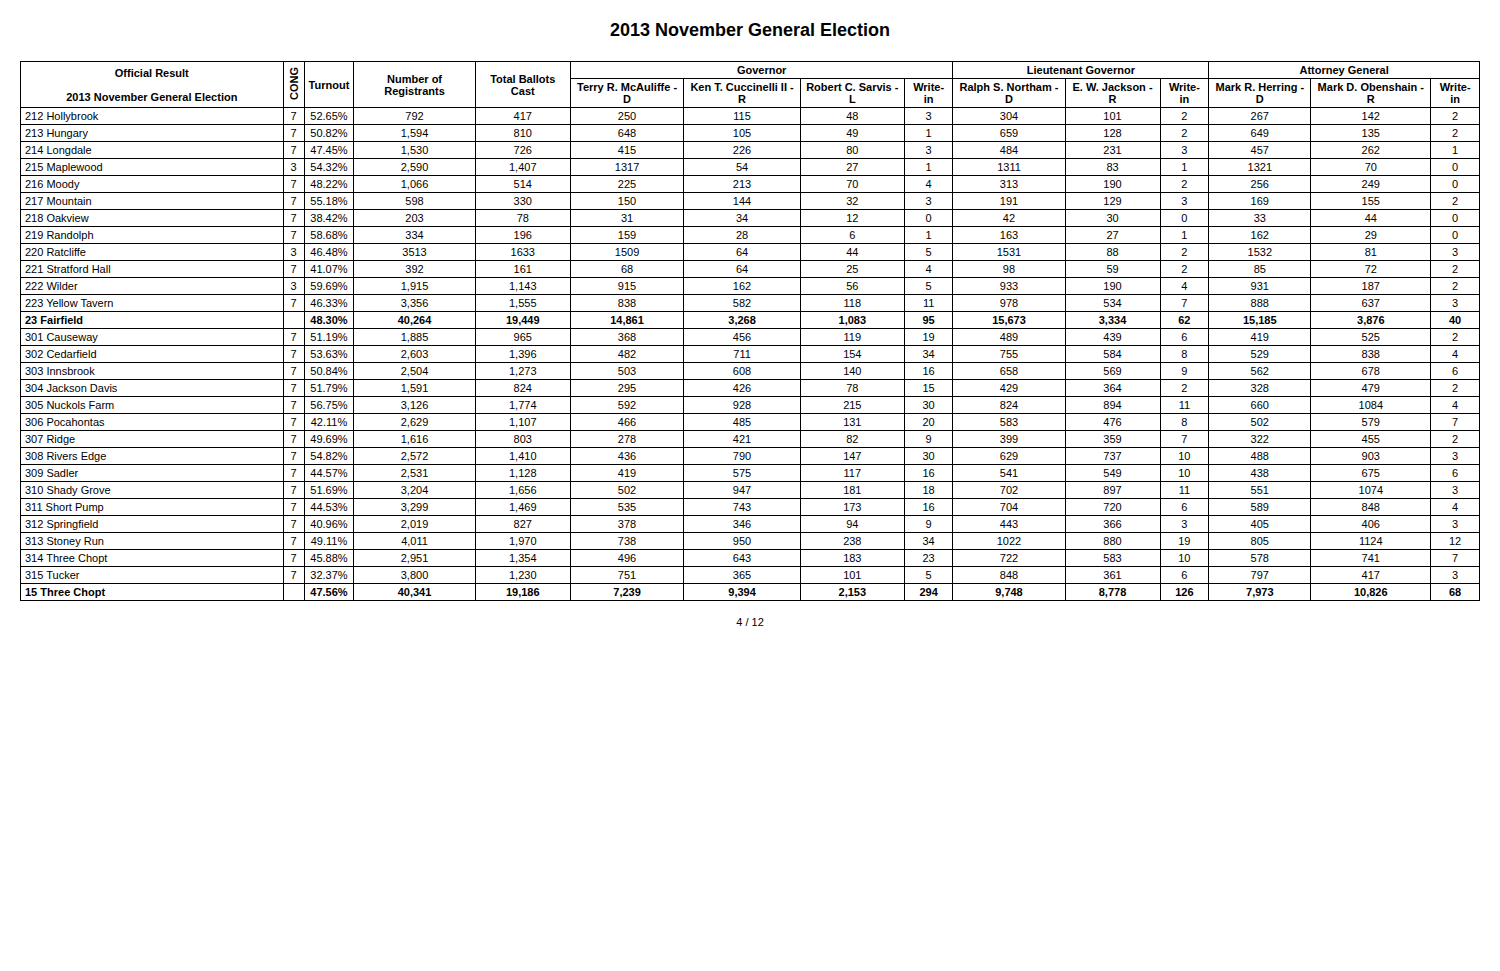2013 November General Election
| Official Result 2013 November General Election | CONG | Turnout | Number of Registrants | Total Ballots Cast | Governor | Lieutenant Governor | Attorney General |
| --- | --- | --- | --- | --- | --- | --- | --- |
| Terry R. McAuliffe - D | Ken T. Cuccinelli II - R | Robert C. Sarvis - L | Write-in | Ralph S. Northam - D | E. W. Jackson - R | Write-in | Mark R. Herring - D | Mark D. Obenshain - R | Write-in |
| 212 Hollybrook | 7 | 52.65% | 792 | 417 | 250 | 115 | 48 | 3 | 304 | 101 | 2 | 267 | 142 | 2 |
| 213 Hungary | 7 | 50.82% | 1,594 | 810 | 648 | 105 | 49 | 1 | 659 | 128 | 2 | 649 | 135 | 2 |
| 214 Longdale | 7 | 47.45% | 1,530 | 726 | 415 | 226 | 80 | 3 | 484 | 231 | 3 | 457 | 262 | 1 |
| 215 Maplewood | 3 | 54.32% | 2,590 | 1,407 | 1317 | 54 | 27 | 1 | 1311 | 83 | 1 | 1321 | 70 | 0 |
| 216 Moody | 7 | 48.22% | 1,066 | 514 | 225 | 213 | 70 | 4 | 313 | 190 | 2 | 256 | 249 | 0 |
| 217 Mountain | 7 | 55.18% | 598 | 330 | 150 | 144 | 32 | 3 | 191 | 129 | 3 | 169 | 155 | 2 |
| 218 Oakview | 7 | 38.42% | 203 | 78 | 31 | 34 | 12 | 0 | 42 | 30 | 0 | 33 | 44 | 0 |
| 219 Randolph | 7 | 58.68% | 334 | 196 | 159 | 28 | 6 | 1 | 163 | 27 | 1 | 162 | 29 | 0 |
| 220 Ratcliffe | 3 | 46.48% | 3513 | 1633 | 1509 | 64 | 44 | 5 | 1531 | 88 | 2 | 1532 | 81 | 3 |
| 221 Stratford Hall | 7 | 41.07% | 392 | 161 | 68 | 64 | 25 | 4 | 98 | 59 | 2 | 85 | 72 | 2 |
| 222 Wilder | 3 | 59.69% | 1,915 | 1,143 | 915 | 162 | 56 | 5 | 933 | 190 | 4 | 931 | 187 | 2 |
| 223 Yellow Tavern | 7 | 46.33% | 3,356 | 1,555 | 838 | 582 | 118 | 11 | 978 | 534 | 7 | 888 | 637 | 3 |
| 23 Fairfield | | 48.30% | 40,264 | 19,449 | 14,861 | 3,268 | 1,083 | 95 | 15,673 | 3,334 | 62 | 15,185 | 3,876 | 40 |
| 301 Causeway | 7 | 51.19% | 1,885 | 965 | 368 | 456 | 119 | 19 | 489 | 439 | 6 | 419 | 525 | 2 |
| 302 Cedarfield | 7 | 53.63% | 2,603 | 1,396 | 482 | 711 | 154 | 34 | 755 | 584 | 8 | 529 | 838 | 4 |
| 303 Innsbrook | 7 | 50.84% | 2,504 | 1,273 | 503 | 608 | 140 | 16 | 658 | 569 | 9 | 562 | 678 | 6 |
| 304 Jackson Davis | 7 | 51.79% | 1,591 | 824 | 295 | 426 | 78 | 15 | 429 | 364 | 2 | 328 | 479 | 2 |
| 305 Nuckols Farm | 7 | 56.75% | 3,126 | 1,774 | 592 | 928 | 215 | 30 | 824 | 894 | 11 | 660 | 1084 | 4 |
| 306 Pocahontas | 7 | 42.11% | 2,629 | 1,107 | 466 | 485 | 131 | 20 | 583 | 476 | 8 | 502 | 579 | 7 |
| 307 Ridge | 7 | 49.69% | 1,616 | 803 | 278 | 421 | 82 | 9 | 399 | 359 | 7 | 322 | 455 | 2 |
| 308 Rivers Edge | 7 | 54.82% | 2,572 | 1,410 | 436 | 790 | 147 | 30 | 629 | 737 | 10 | 488 | 903 | 3 |
| 309 Sadler | 7 | 44.57% | 2,531 | 1,128 | 419 | 575 | 117 | 16 | 541 | 549 | 10 | 438 | 675 | 6 |
| 310 Shady Grove | 7 | 51.69% | 3,204 | 1,656 | 502 | 947 | 181 | 18 | 702 | 897 | 11 | 551 | 1074 | 3 |
| 311 Short Pump | 7 | 44.53% | 3,299 | 1,469 | 535 | 743 | 173 | 16 | 704 | 720 | 6 | 589 | 848 | 4 |
| 312 Springfield | 7 | 40.96% | 2,019 | 827 | 378 | 346 | 94 | 9 | 443 | 366 | 3 | 405 | 406 | 3 |
| 313 Stoney Run | 7 | 49.11% | 4,011 | 1,970 | 738 | 950 | 238 | 34 | 1022 | 880 | 19 | 805 | 1124 | 12 |
| 314 Three Chopt | 7 | 45.88% | 2,951 | 1,354 | 496 | 643 | 183 | 23 | 722 | 583 | 10 | 578 | 741 | 7 |
| 315 Tucker | 7 | 32.37% | 3,800 | 1,230 | 751 | 365 | 101 | 5 | 848 | 361 | 6 | 797 | 417 | 3 |
| 15 Three Chopt | | 47.56% | 40,341 | 19,186 | 7,239 | 9,394 | 2,153 | 294 | 9,748 | 8,778 | 126 | 7,973 | 10,826 | 68 |
4 / 12